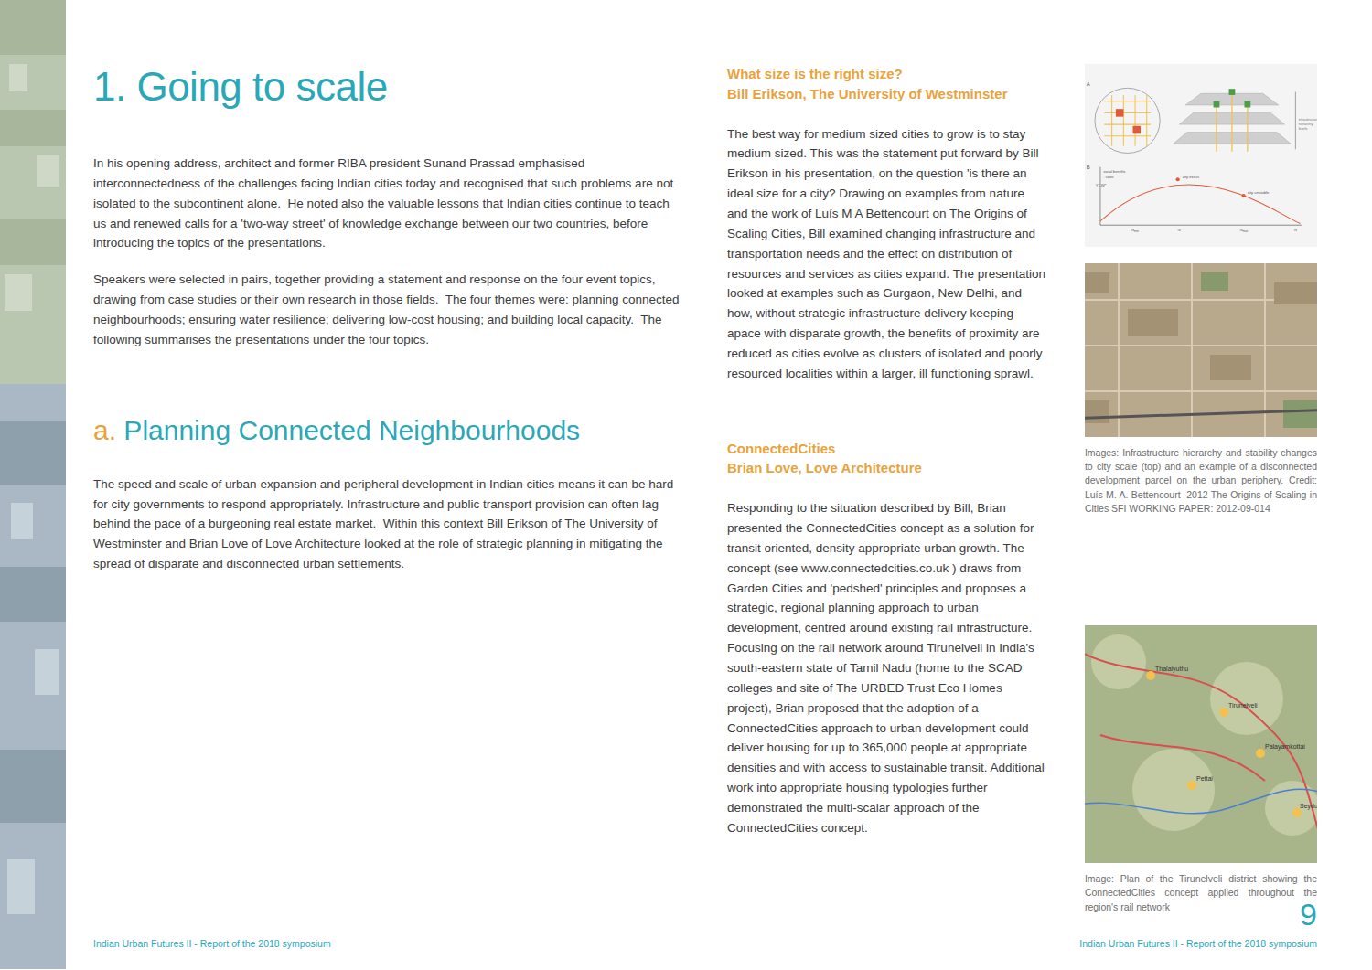1. Going to scale
In his opening address, architect and former RIBA president Sunand Prassad emphasised interconnectedness of the challenges facing Indian cities today and recognised that such problems are not isolated to the subcontinent alone. He noted also the valuable lessons that Indian cities continue to teach us and renewed calls for a 'two-way street' of knowledge exchange between our two countries, before introducing the topics of the presentations.
Speakers were selected in pairs, together providing a statement and response on the four event topics, drawing from case studies or their own research in those fields. The four themes were: planning connected neighbourhoods; ensuring water resilience; delivering low-cost housing; and building local capacity. The following summarises the presentations under the four topics.
a. Planning Connected Neighbourhoods
The speed and scale of urban expansion and peripheral development in Indian cities means it can be hard for city governments to respond appropriately. Infrastructure and public transport provision can often lag behind the pace of a burgeoning real estate market. Within this context Bill Erikson of The University of Westminster and Brian Love of Love Architecture looked at the role of strategic planning in mitigating the spread of disparate and disconnected urban settlements.
What size is the right size?
Bill Erikson, The University of Westminster
The best way for medium sized cities to grow is to stay medium sized. This was the statement put forward by Bill Erikson in his presentation, on the question 'is there an ideal size for a city? Drawing on examples from nature and the work of Luís M A Bettencourt on The Origins of Scaling Cities, Bill examined changing infrastructure and transportation needs and the effect on distribution of resources and services as cities expand. The presentation looked at examples such as Gurgaon, New Delhi, and how, without strategic infrastructure delivery keeping apace with disparate growth, the benefits of proximity are reduced as cities evolve as clusters of isolated and poorly resourced localities within a larger, ill functioning sprawl.
ConnectedCities
Brian Love, Love Architecture
Responding to the situation described by Bill, Brian presented the ConnectedCities concept as a solution for transit oriented, density appropriate urban growth. The concept (see www.connectedcities.co.uk ) draws from Garden Cities and 'pedshed' principles and proposes a strategic, regional planning approach to urban development, centred around existing rail infrastructure. Focusing on the rail network around Tirunelveli in India's south-eastern state of Tamil Nadu (home to the SCAD colleges and site of The URBED Trust Eco Homes project), Brian proposed that the adoption of a ConnectedCities approach to urban development could deliver housing for up to 365,000 people at appropriate densities and with access to sustainable transit. Additional work into appropriate housing typologies further demonstrated the multi-scalar approach of the ConnectedCities concept.
A infrastructure hierarchy levels B social benefits - costs city exists city unstable Gmin G* Gmax G Y*-W*
Images: Infrastructure hierarchy and stability changes to city scale (top) and an example of a disconnected development parcel on the urban periphery. Credit: Luís M. A. Bettencourt 2012 The Origins of Scaling in Cities SFI WORKING PAPER: 2012-09-014
Image: Plan of the Tirunelveli district showing the ConnectedCities concept applied throughout the region's rail network
Indian Urban Futures II - Report of the 2018 symposium
Indian Urban Futures II - Report of the 2018 symposium
9